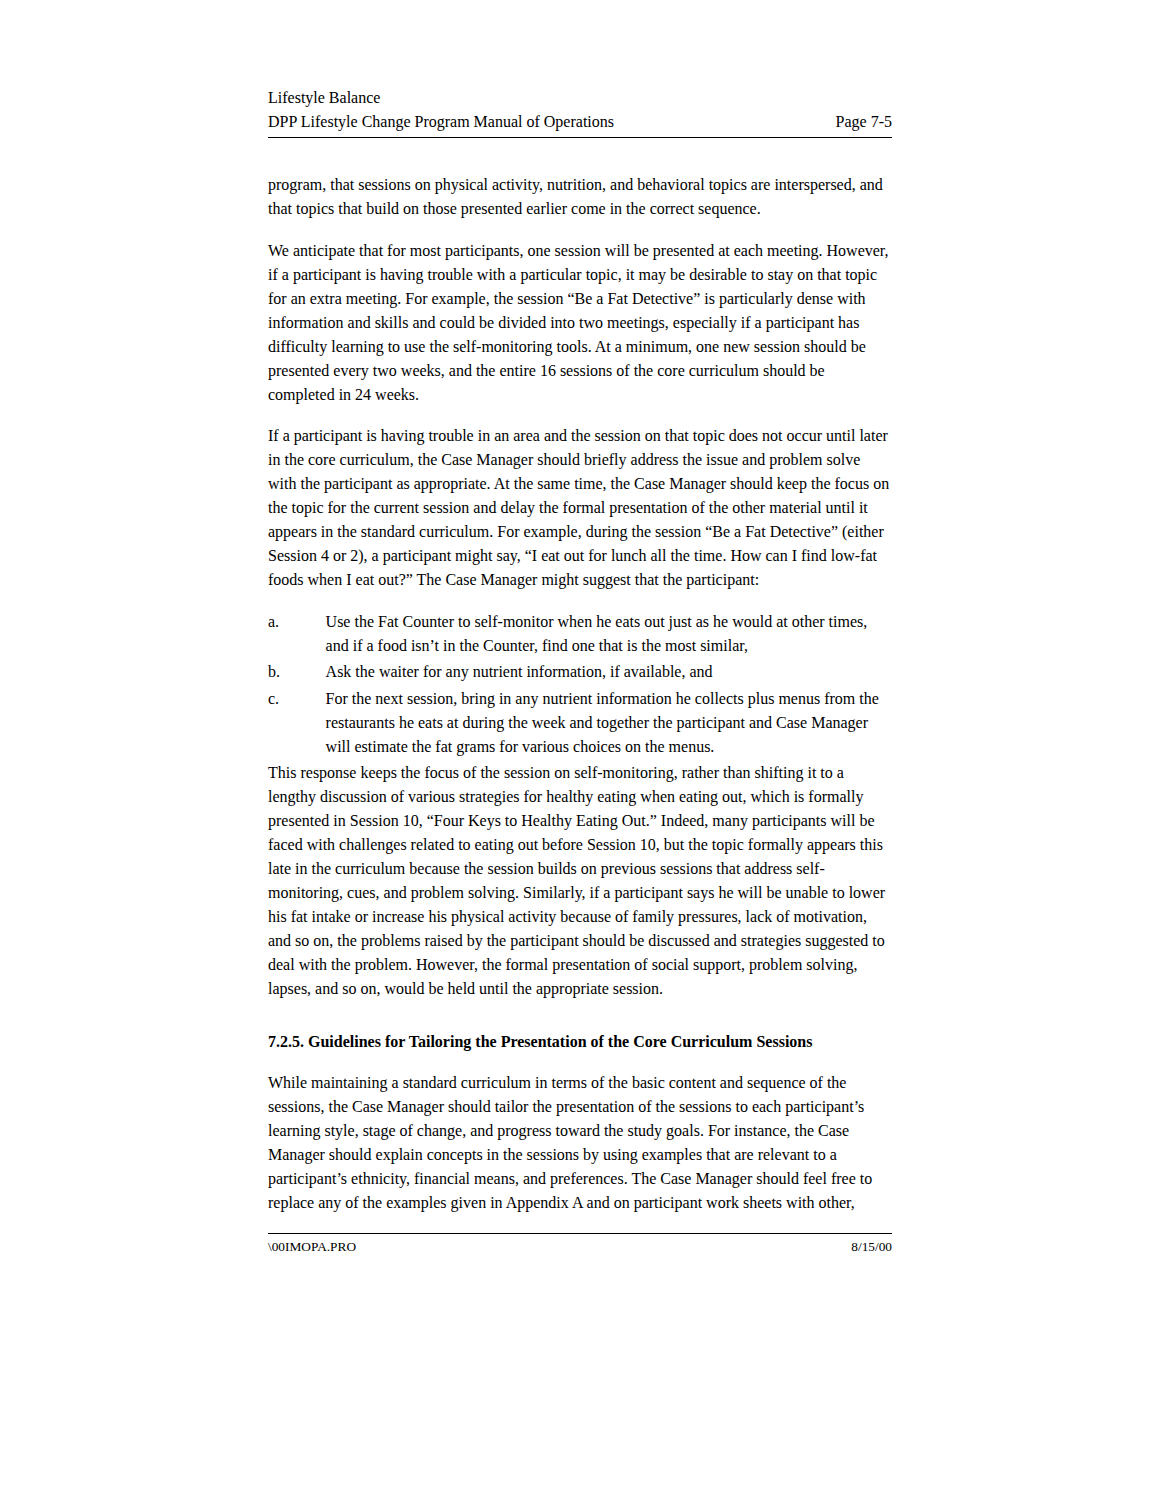Lifestyle Balance
DPP Lifestyle Change Program Manual of Operations Page 7-5
program, that sessions on physical activity, nutrition, and behavioral topics are interspersed, and that topics that build on those presented earlier come in the correct sequence.
We anticipate that for most participants, one session will be presented at each meeting. However, if a participant is having trouble with a particular topic, it may be desirable to stay on that topic for an extra meeting. For example, the session “Be a Fat Detective” is particularly dense with information and skills and could be divided into two meetings, especially if a participant has difficulty learning to use the self-monitoring tools. At a minimum, one new session should be presented every two weeks, and the entire 16 sessions of the core curriculum should be completed in 24 weeks.
If a participant is having trouble in an area and the session on that topic does not occur until later in the core curriculum, the Case Manager should briefly address the issue and problem solve with the participant as appropriate. At the same time, the Case Manager should keep the focus on the topic for the current session and delay the formal presentation of the other material until it appears in the standard curriculum. For example, during the session “Be a Fat Detective” (either Session 4 or 2), a participant might say, “I eat out for lunch all the time. How can I find low-fat foods when I eat out?” The Case Manager might suggest that the participant:
a. Use the Fat Counter to self-monitor when he eats out just as he would at other times, and if a food isn’t in the Counter, find one that is the most similar,
b. Ask the waiter for any nutrient information, if available, and
c. For the next session, bring in any nutrient information he collects plus menus from the restaurants he eats at during the week and together the participant and Case Manager will estimate the fat grams for various choices on the menus.
This response keeps the focus of the session on self-monitoring, rather than shifting it to a lengthy discussion of various strategies for healthy eating when eating out, which is formally presented in Session 10, “Four Keys to Healthy Eating Out.” Indeed, many participants will be faced with challenges related to eating out before Session 10, but the topic formally appears this late in the curriculum because the session builds on previous sessions that address self-monitoring, cues, and problem solving. Similarly, if a participant says he will be unable to lower his fat intake or increase his physical activity because of family pressures, lack of motivation, and so on, the problems raised by the participant should be discussed and strategies suggested to deal with the problem. However, the formal presentation of social support, problem solving, lapses, and so on, would be held until the appropriate session.
7.2.5. Guidelines for Tailoring the Presentation of the Core Curriculum Sessions
While maintaining a standard curriculum in terms of the basic content and sequence of the sessions, the Case Manager should tailor the presentation of the sessions to each participant’s learning style, stage of change, and progress toward the study goals. For instance, the Case Manager should explain concepts in the sessions by using examples that are relevant to a participant’s ethnicity, financial means, and preferences. The Case Manager should feel free to replace any of the examples given in Appendix A and on participant work sheets with other,
\00IMOPA.PRO 8/15/00